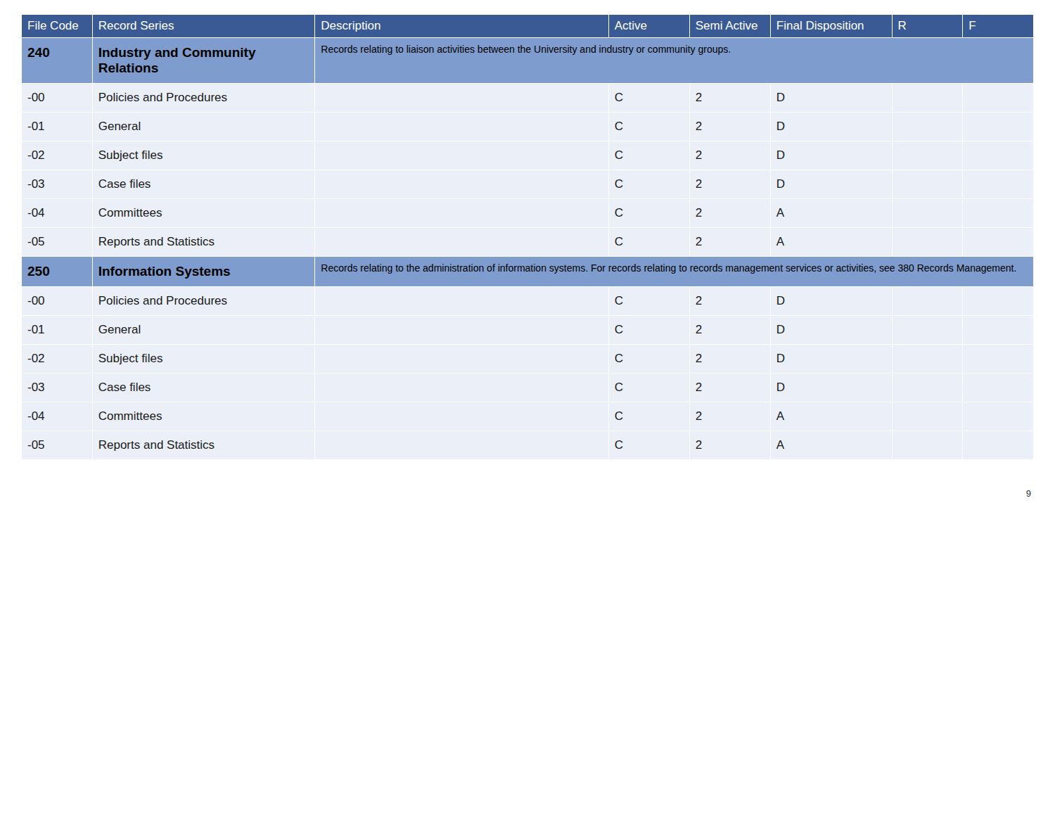| File Code | Record Series | Description | Active | Semi Active | Final Disposition | R | F |
| --- | --- | --- | --- | --- | --- | --- | --- |
| 240 | Industry and Community Relations | Records relating to liaison activities between the University and industry or community groups. |
| -00 | Policies and Procedures | | C | 2 | D | | |
| -01 | General | | C | 2 | D | | |
| -02 | Subject files | | C | 2 | D | | |
| -03 | Case files | | C | 2 | D | | |
| -04 | Committees | | C | 2 | A | | |
| -05 | Reports and Statistics | | C | 2 | A | | |
| 250 | Information Systems | Records relating to the administration of information systems. For records relating to records management services or activities, see 380 Records Management. |
| -00 | Policies and Procedures | | C | 2 | D | | |
| -01 | General | | C | 2 | D | | |
| -02 | Subject files | | C | 2 | D | | |
| -03 | Case files | | C | 2 | D | | |
| -04 | Committees | | C | 2 | A | | |
| -05 | Reports and Statistics | | C | 2 | A | | |
9